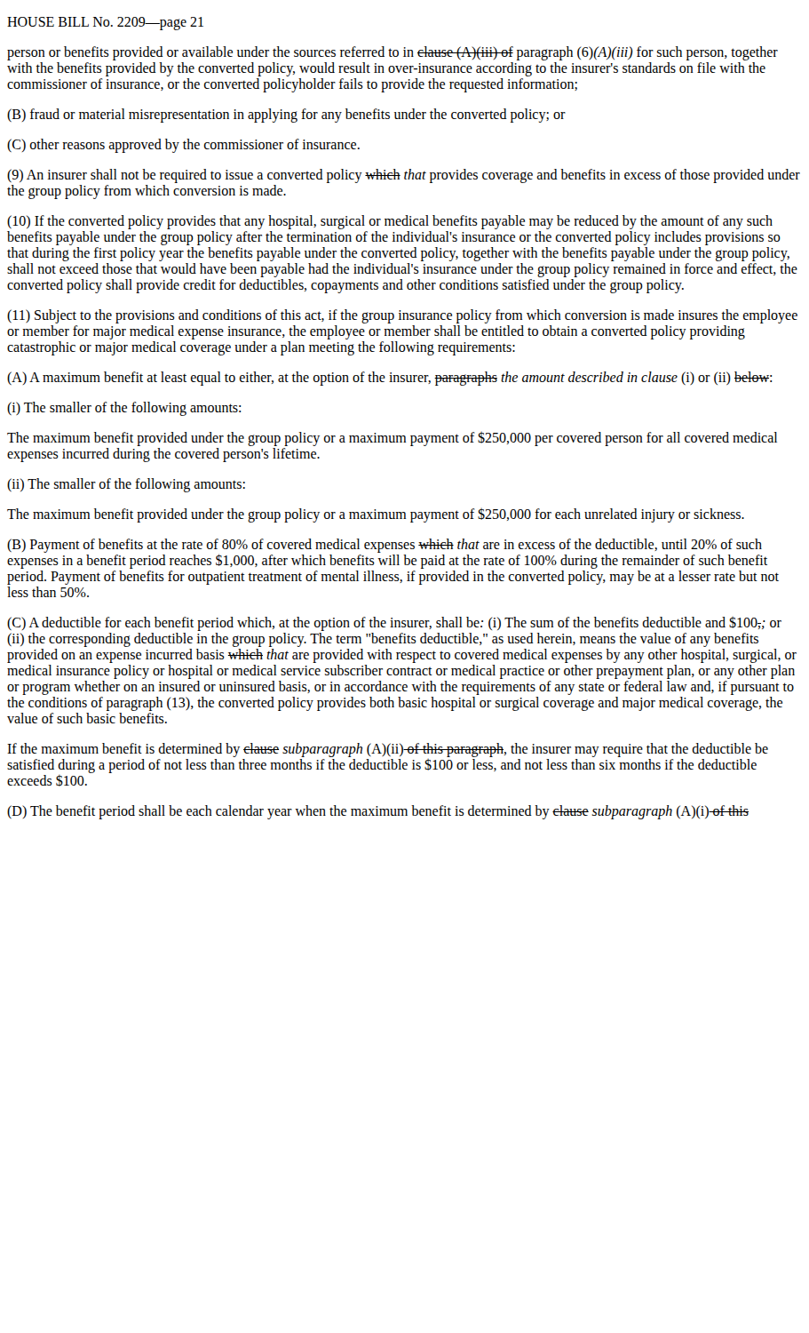HOUSE BILL No. 2209—page 21
person or benefits provided or available under the sources referred to in clause (A)(iii) of paragraph (6)(A)(iii) for such person, together with the benefits provided by the converted policy, would result in over-insurance according to the insurer's standards on file with the commissioner of insurance, or the converted policyholder fails to provide the requested information;
(B) fraud or material misrepresentation in applying for any benefits under the converted policy; or
(C) other reasons approved by the commissioner of insurance.
(9) An insurer shall not be required to issue a converted policy which that provides coverage and benefits in excess of those provided under the group policy from which conversion is made.
(10) If the converted policy provides that any hospital, surgical or medical benefits payable may be reduced by the amount of any such benefits payable under the group policy after the termination of the individual's insurance or the converted policy includes provisions so that during the first policy year the benefits payable under the converted policy, together with the benefits payable under the group policy, shall not exceed those that would have been payable had the individual's insurance under the group policy remained in force and effect, the converted policy shall provide credit for deductibles, copayments and other conditions satisfied under the group policy.
(11) Subject to the provisions and conditions of this act, if the group insurance policy from which conversion is made insures the employee or member for major medical expense insurance, the employee or member shall be entitled to obtain a converted policy providing catastrophic or major medical coverage under a plan meeting the following requirements:
(A) A maximum benefit at least equal to either, at the option of the insurer, paragraphs the amount described in clause (i) or (ii) below:
(i) The smaller of the following amounts:
The maximum benefit provided under the group policy or a maximum payment of $250,000 per covered person for all covered medical expenses incurred during the covered person's lifetime.
(ii) The smaller of the following amounts:
The maximum benefit provided under the group policy or a maximum payment of $250,000 for each unrelated injury or sickness.
(B) Payment of benefits at the rate of 80% of covered medical expenses which that are in excess of the deductible, until 20% of such expenses in a benefit period reaches $1,000, after which benefits will be paid at the rate of 100% during the remainder of such benefit period. Payment of benefits for outpatient treatment of mental illness, if provided in the converted policy, may be at a lesser rate but not less than 50%.
(C) A deductible for each benefit period which, at the option of the insurer, shall be: (i) The sum of the benefits deductible and $100,; or (ii) the corresponding deductible in the group policy. The term "benefits deductible," as used herein, means the value of any benefits provided on an expense incurred basis which that are provided with respect to covered medical expenses by any other hospital, surgical, or medical insurance policy or hospital or medical service subscriber contract or medical practice or other prepayment plan, or any other plan or program whether on an insured or uninsured basis, or in accordance with the requirements of any state or federal law and, if pursuant to the conditions of paragraph (13), the converted policy provides both basic hospital or surgical coverage and major medical coverage, the value of such basic benefits.
If the maximum benefit is determined by clause subparagraph (A)(ii) of this paragraph, the insurer may require that the deductible be satisfied during a period of not less than three months if the deductible is $100 or less, and not less than six months if the deductible exceeds $100.
(D) The benefit period shall be each calendar year when the maximum benefit is determined by clause subparagraph (A)(i) of this